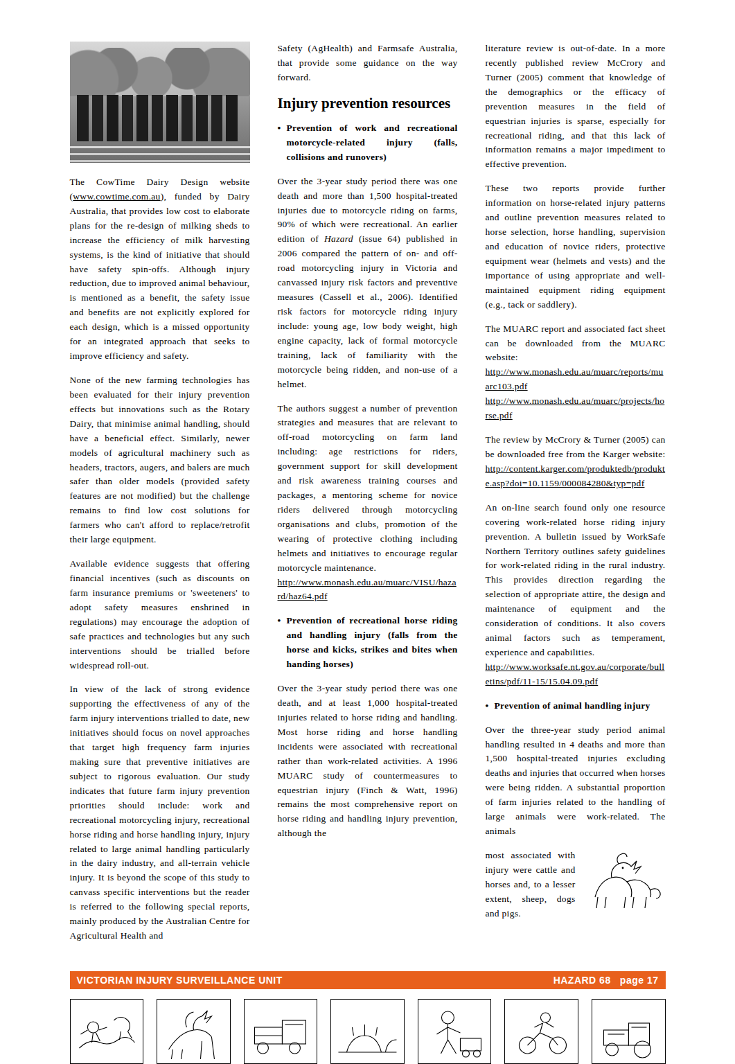The CowTime Dairy Design website (www.cowtime.com.au), funded by Dairy Australia, that provides low cost to elaborate plans for the re-design of milking sheds to increase the efficiency of milk harvesting systems, is the kind of initiative that should have safety spin-offs. Although injury reduction, due to improved animal behaviour, is mentioned as a benefit, the safety issue and benefits are not explicitly explored for each design, which is a missed opportunity for an integrated approach that seeks to improve efficiency and safety.
None of the new farming technologies has been evaluated for their injury prevention effects but innovations such as the Rotary Dairy, that minimise animal handling, should have a beneficial effect. Similarly, newer models of agricultural machinery such as headers, tractors, augers, and balers are much safer than older models (provided safety features are not modified) but the challenge remains to find low cost solutions for farmers who can't afford to replace/retrofit their large equipment.
Available evidence suggests that offering financial incentives (such as discounts on farm insurance premiums or 'sweeteners' to adopt safety measures enshrined in regulations) may encourage the adoption of safe practices and technologies but any such interventions should be trialled before widespread roll-out.
In view of the lack of strong evidence supporting the effectiveness of any of the farm injury interventions trialled to date, new initiatives should focus on novel approaches that target high frequency farm injuries making sure that preventive initiatives are subject to rigorous evaluation. Our study indicates that future farm injury prevention priorities should include: work and recreational motorcycling injury, recreational horse riding and horse handling injury, injury related to large animal handling particularly in the dairy industry, and all-terrain vehicle injury. It is beyond the scope of this study to canvass specific interventions but the reader is referred to the following special reports, mainly produced by the Australian Centre for Agricultural Health and
Safety (AgHealth) and Farmsafe Australia, that provide some guidance on the way forward.
Injury prevention resources
• Prevention of work and recreational motorcycle-related injury (falls, collisions and runovers)
Over the 3-year study period there was one death and more than 1,500 hospital-treated injuries due to motorcycle riding on farms, 90% of which were recreational. An earlier edition of Hazard (issue 64) published in 2006 compared the pattern of on- and off- road motorcycling injury in Victoria and canvassed injury risk factors and preventive measures (Cassell et al., 2006). Identified risk factors for motorcycle riding injury include: young age, low body weight, high engine capacity, lack of formal motorcycle training, lack of familiarity with the motorcycle being ridden, and non-use of a helmet.
The authors suggest a number of prevention strategies and measures that are relevant to off-road motorcycling on farm land including: age restrictions for riders, government support for skill development and risk awareness training courses and packages, a mentoring scheme for novice riders delivered through motorcycling organisations and clubs, promotion of the wearing of protective clothing including helmets and initiatives to encourage regular motorcycle maintenance.
http://www.monash.edu.au/muarc/VISU/hazard/haz64.pdf
• Prevention of recreational horse riding and handling injury (falls from the horse and kicks, strikes and bites when handing horses)
Over the 3-year study period there was one death, and at least 1,000 hospital-treated injuries related to horse riding and handling. Most horse riding and horse handling incidents were associated with recreational rather than work-related activities. A 1996 MUARC study of countermeasures to equestrian injury (Finch & Watt, 1996) remains the most comprehensive report on horse riding and handling injury prevention, although the
literature review is out-of-date. In a more recently published review McCrory and Turner (2005) comment that knowledge of the demographics or the efficacy of prevention measures in the field of equestrian injuries is sparse, especially for recreational riding, and that this lack of information remains a major impediment to effective prevention.
These two reports provide further information on horse-related injury patterns and outline prevention measures related to horse selection, horse handling, supervision and education of novice riders, protective equipment wear (helmets and vests) and the importance of using appropriate and well-maintained equipment riding equipment (e.g., tack or saddlery).
The MUARC report and associated fact sheet can be downloaded from the MUARC website:
http://www.monash.edu.au/muarc/reports/muarc103.pdf
http://www.monash.edu.au/muarc/projects/horse.pdf
The review by McCrory & Turner (2005) can be downloaded free from the Karger website: http://content.karger.com/produktedb/produkte.asp?doi=10.1159/000084280&typ=pdf
An on-line search found only one resource covering work-related horse riding injury prevention. A bulletin issued by WorkSafe Northern Territory outlines safety guidelines for work-related riding in the rural industry. This provides direction regarding the selection of appropriate attire, the design and maintenance of equipment and the consideration of conditions. It also covers animal factors such as temperament, experience and capabilities.
http://www.worksafe.nt.gov.au/corporate/bulletins/pdf/11-15/15.04.09.pdf
• Prevention of animal handling injury
Over the three-year study period animal handling resulted in 4 deaths and more than 1,500 hospital-treated injuries excluding deaths and injuries that occurred when horses were being ridden. A substantial proportion of farm injuries related to the handling of large animals were work-related. The animals
most associated with injury were cattle and horses and, to a lesser extent, sheep, dogs and pigs.
VICTORIAN INJURY SURVEILLANCE UNIT
HAZARD 68 page 17